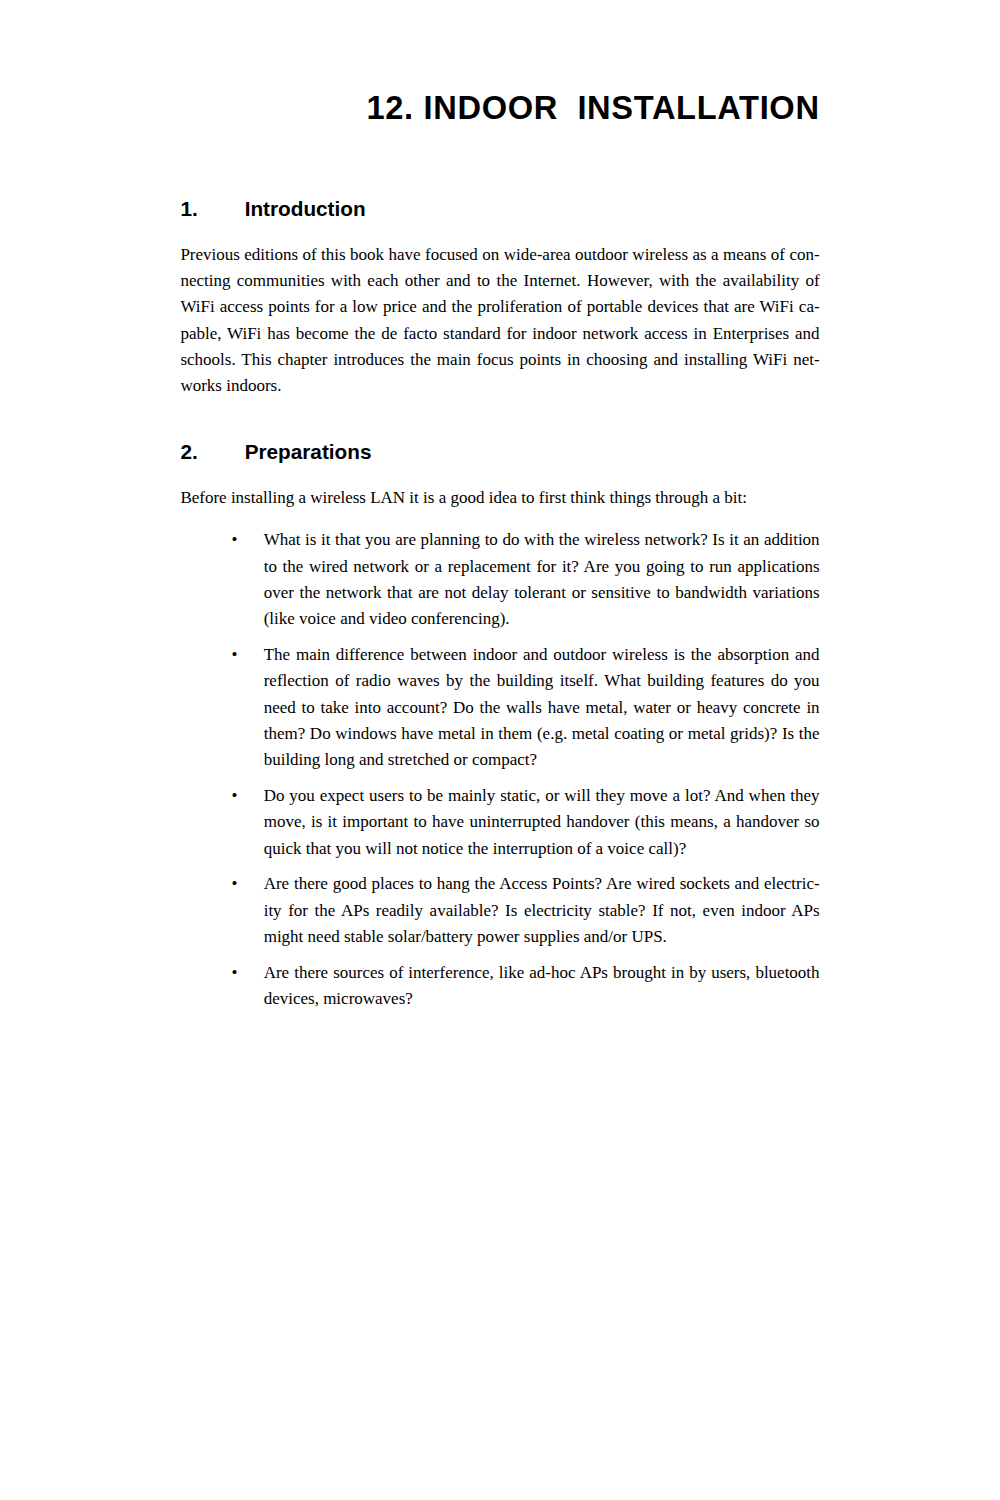12. INDOOR INSTALLATION
1. Introduction
Previous editions of this book have focused on wide-area outdoor wireless as a means of connecting communities with each other and to the Internet. However, with the availability of WiFi access points for a low price and the proliferation of portable devices that are WiFi capable, WiFi has become the de facto standard for indoor network access in Enterprises and schools. This chapter introduces the main focus points in choosing and installing WiFi networks indoors.
2. Preparations
Before installing a wireless LAN it is a good idea to first think things through a bit:
What is it that you are planning to do with the wireless network? Is it an addition to the wired network or a replacement for it? Are you going to run applications over the network that are not delay tolerant or sensitive to bandwidth variations (like voice and video conferencing).
The main difference between indoor and outdoor wireless is the absorption and reflection of radio waves by the building itself. What building features do you need to take into account? Do the walls have metal, water or heavy concrete in them? Do windows have metal in them (e.g. metal coating or metal grids)? Is the building long and stretched or compact?
Do you expect users to be mainly static, or will they move a lot? And when they move, is it important to have uninterrupted handover (this means, a handover so quick that you will not notice the interruption of a voice call)?
Are there good places to hang the Access Points? Are wired sockets and electricity for the APs readily available? Is electricity stable? If not, even indoor APs might need stable solar/battery power supplies and/or UPS.
Are there sources of interference, like ad-hoc APs brought in by users, bluetooth devices, microwaves?